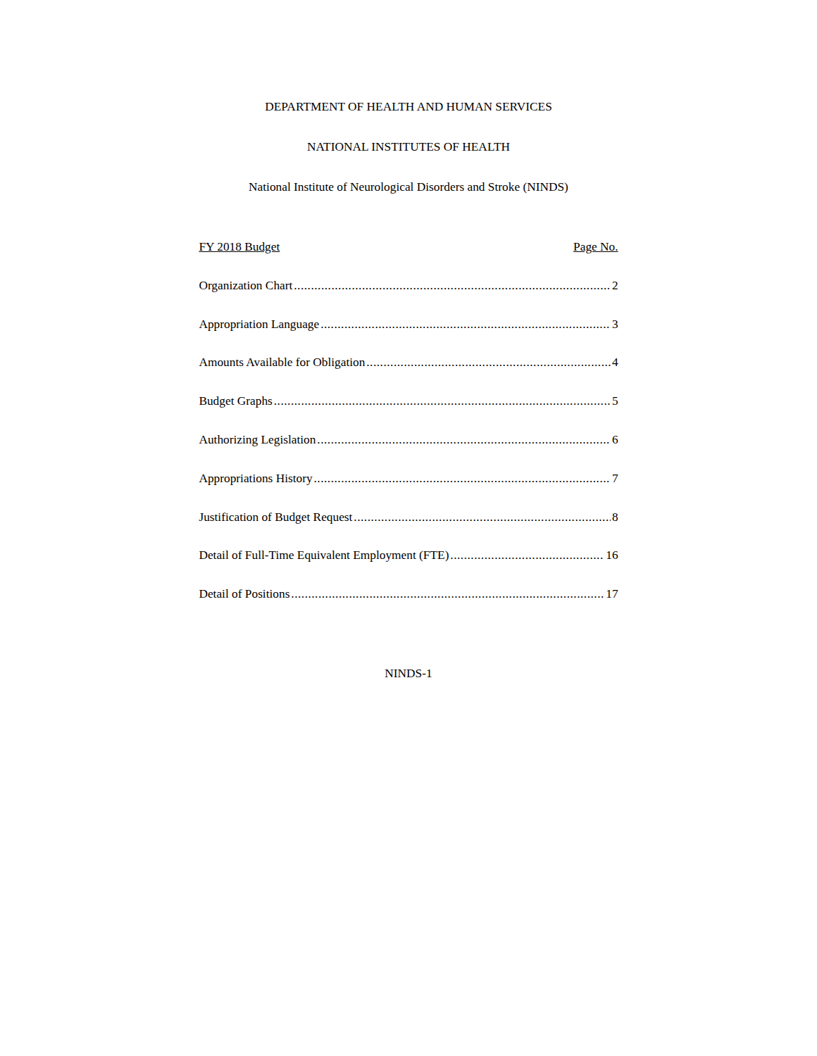DEPARTMENT OF HEALTH AND HUMAN SERVICES
NATIONAL INSTITUTES OF HEALTH
National Institute of Neurological Disorders and Stroke (NINDS)
FY 2018 Budget Page No.
Organization Chart .......................................................................................................................... 2
Appropriation Language ............................................................................................................... 3
Amounts Available for Obligation .................................................................................................... 4
Budget Graphs .............................................................................................................................. 5
Authorizing Legislation .................................................................................................................. 6
Appropriations History ................................................................................................................... 7
Justification of Budget Request ....................................................................................................... 8
Detail of Full-Time Equivalent Employment (FTE) ..................................................................... 16
Detail of Positions ........................................................................................................................... 17
NINDS-1